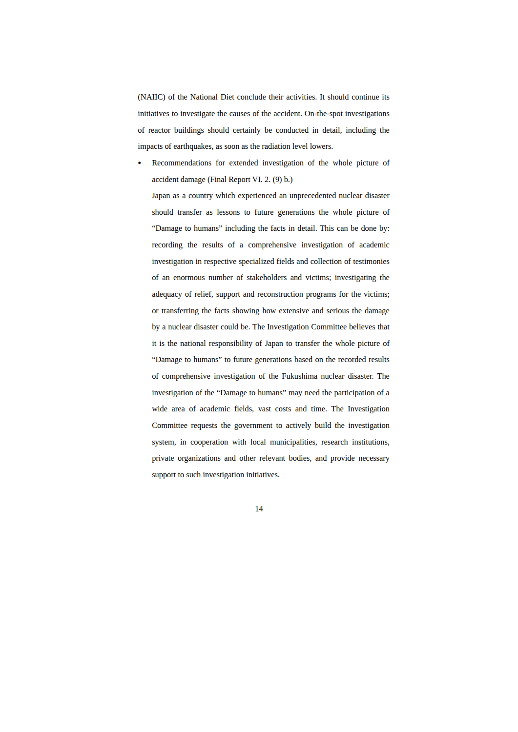(NAIIC) of the National Diet conclude their activities. It should continue its initiatives to investigate the causes of the accident. On-the-spot investigations of reactor buildings should certainly be conducted in detail, including the impacts of earthquakes, as soon as the radiation level lowers.
Recommendations for extended investigation of the whole picture of accident damage (Final Report VI. 2. (9) b.)
Japan as a country which experienced an unprecedented nuclear disaster should transfer as lessons to future generations the whole picture of “Damage to humans” including the facts in detail. This can be done by: recording the results of a comprehensive investigation of academic investigation in respective specialized fields and collection of testimonies of an enormous number of stakeholders and victims; investigating the adequacy of relief, support and reconstruction programs for the victims; or transferring the facts showing how extensive and serious the damage by a nuclear disaster could be. The Investigation Committee believes that it is the national responsibility of Japan to transfer the whole picture of “Damage to humans” to future generations based on the recorded results of comprehensive investigation of the Fukushima nuclear disaster. The investigation of the “Damage to humans” may need the participation of a wide area of academic fields, vast costs and time. The Investigation Committee requests the government to actively build the investigation system, in cooperation with local municipalities, research institutions, private organizations and other relevant bodies, and provide necessary support to such investigation initiatives.
14